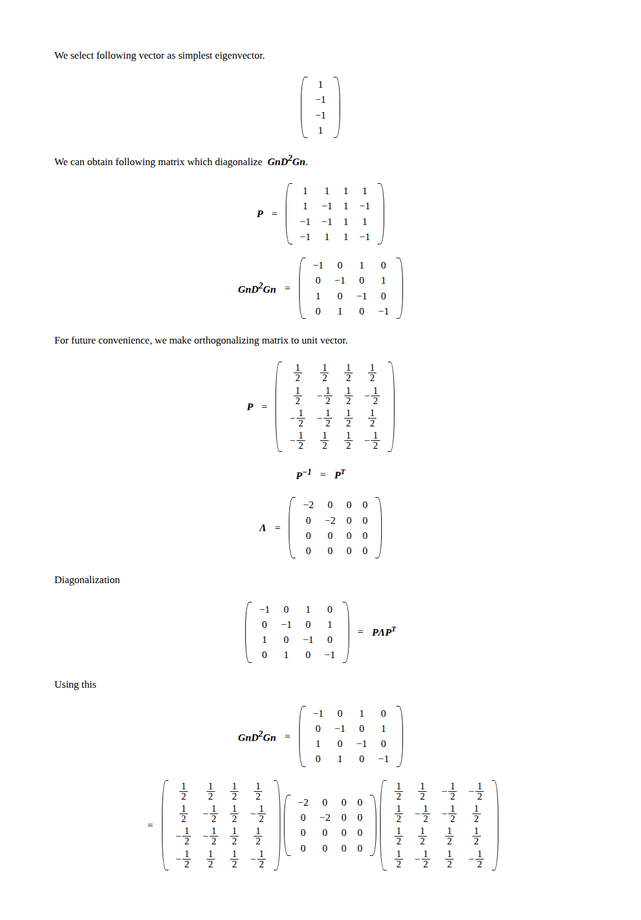We select following vector as simplest eigenvector.
| 1 |
| −1 |
| −1 |
| 1 |
We can obtain following matrix which diagonalize GnD2Gn.
P =
| 1 | 1 | 1 | 1 |
| 1 | −1 | 1 | −1 |
| −1 | −1 | 1 | 1 |
| −1 | 1 | 1 | −1 |
GnD2Gn =
| −1 | 0 | 1 | 0 |
| 0 | −1 | 0 | 1 |
| 1 | 0 | −1 | 0 |
| 0 | 1 | 0 | −1 |
For future convenience, we make orthogonalizing matrix to unit vector.
P =
| 1 2 | 1 2 | 1 2 | 1 2 |
| 1 2 | − 1 2 | 1 2 | − 1 2 |
| − 1 2 | − 1 2 | 1 2 | 1 2 |
| − 1 2 | 1 2 | 1 2 | − 1 2 |
P−1 = PT
Λ =
| −2 | 0 | 0 | 0 |
| 0 | −2 | 0 | 0 |
| 0 | 0 | 0 | 0 |
| 0 | 0 | 0 | 0 |
Diagonalization
| −1 | 0 | 1 | 0 |
| 0 | −1 | 0 | 1 |
| 1 | 0 | −1 | 0 |
| 0 | 1 | 0 | −1 |
= PΛPT
Using this
GnD2Gn =
| −1 | 0 | 1 | 0 |
| 0 | −1 | 0 | 1 |
| 1 | 0 | −1 | 0 |
| 0 | 1 | 0 | −1 |
=
| 1 2 | 1 2 | 1 2 | 1 2 |
| 1 2 | − 1 2 | 1 2 | − 1 2 |
| − 1 2 | − 1 2 | 1 2 | 1 2 |
| − 1 2 | 1 2 | 1 2 | − 1 2 |
| −2 | 0 | 0 | 0 |
| 0 | −2 | 0 | 0 |
| 0 | 0 | 0 | 0 |
| 0 | 0 | 0 | 0 |
| 1 2 | 1 2 | − 1 2 | − 1 2 |
| 1 2 | − 1 2 | − 1 2 | 1 2 |
| 1 2 | 1 2 | 1 2 | 1 2 |
| 1 2 | − 1 2 | 1 2 | − 1 2 |